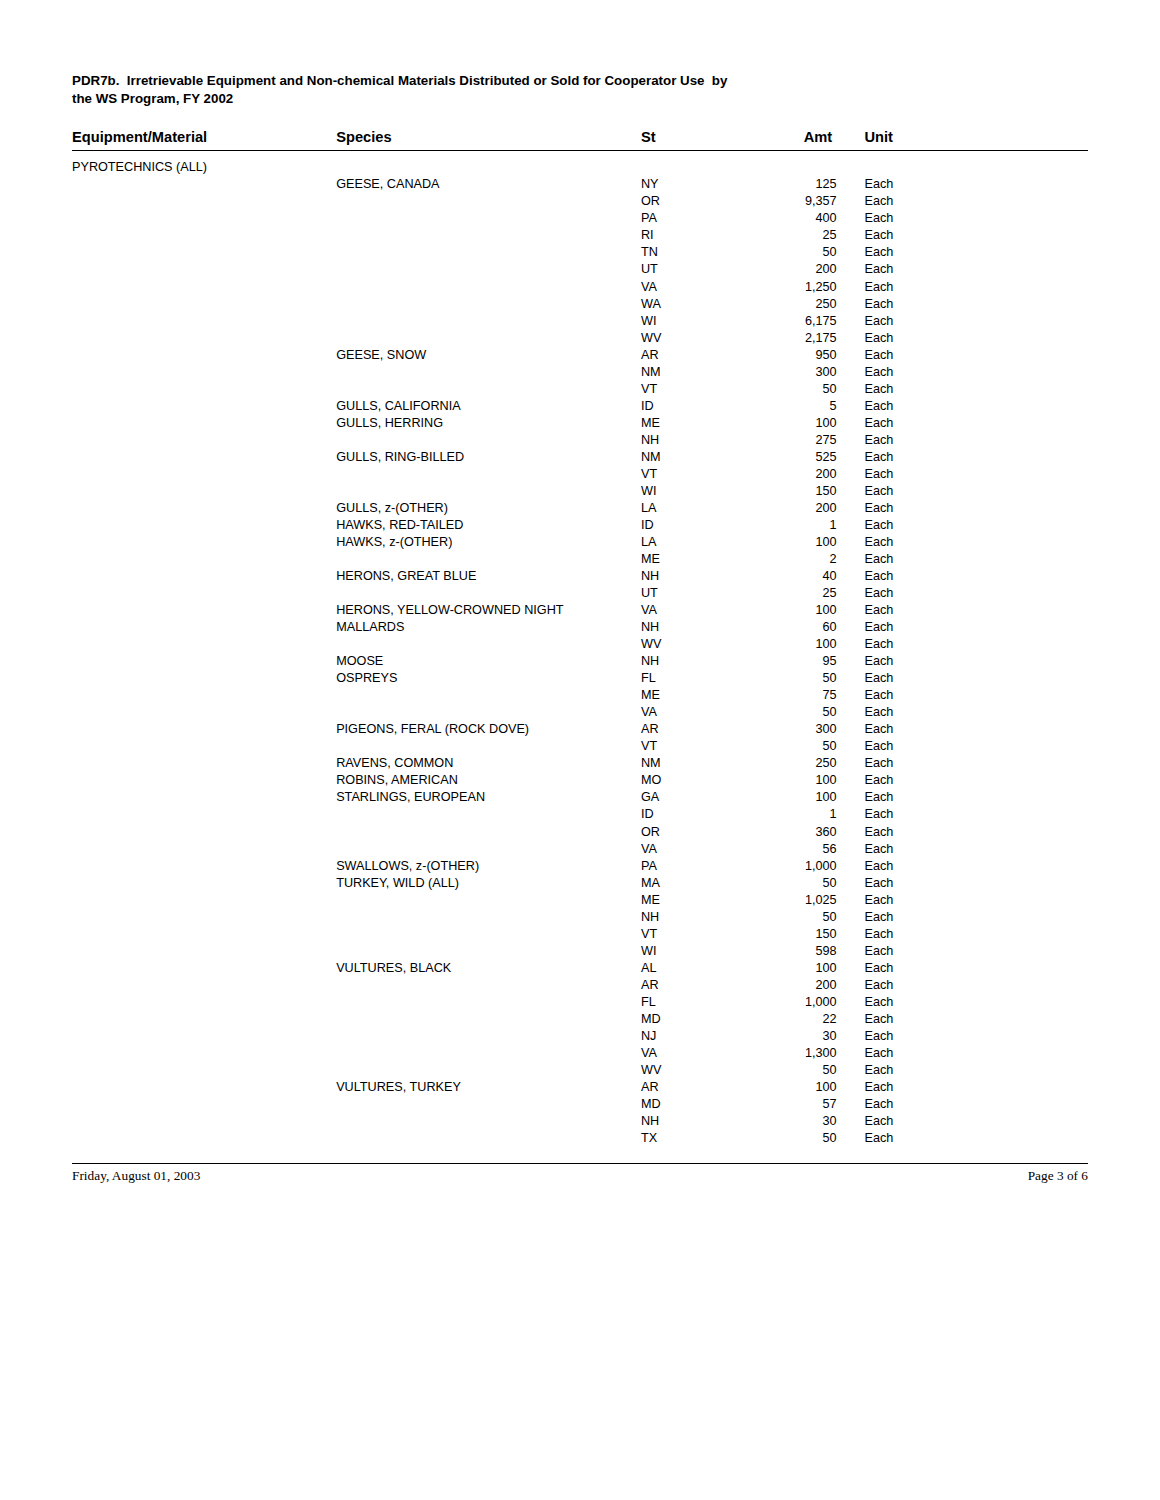PDR7b. Irretrievable Equipment and Non-chemical Materials Distributed or Sold for Cooperator Use by
the WS Program, FY 2002
| Equipment/Material | Species | St | Amt | Unit |
| --- | --- | --- | --- | --- |
| PYROTECHNICS (ALL) | | | | |
| | GEESE, CANADA | NY | 125 | Each |
| | | OR | 9,357 | Each |
| | | PA | 400 | Each |
| | | RI | 25 | Each |
| | | TN | 50 | Each |
| | | UT | 200 | Each |
| | | VA | 1,250 | Each |
| | | WA | 250 | Each |
| | | WI | 6,175 | Each |
| | | WV | 2,175 | Each |
| | GEESE, SNOW | AR | 950 | Each |
| | | NM | 300 | Each |
| | | VT | 50 | Each |
| | GULLS, CALIFORNIA | ID | 5 | Each |
| | GULLS, HERRING | ME | 100 | Each |
| | | NH | 275 | Each |
| | GULLS, RING-BILLED | NM | 525 | Each |
| | | VT | 200 | Each |
| | | WI | 150 | Each |
| | GULLS, z-(OTHER) | LA | 200 | Each |
| | HAWKS, RED-TAILED | ID | 1 | Each |
| | HAWKS, z-(OTHER) | LA | 100 | Each |
| | | ME | 2 | Each |
| | HERONS, GREAT BLUE | NH | 40 | Each |
| | | UT | 25 | Each |
| | HERONS, YELLOW-CROWNED NIGHT | VA | 100 | Each |
| | MALLARDS | NH | 60 | Each |
| | | WV | 100 | Each |
| | MOOSE | NH | 95 | Each |
| | OSPREYS | FL | 50 | Each |
| | | ME | 75 | Each |
| | | VA | 50 | Each |
| | PIGEONS, FERAL (ROCK DOVE) | AR | 300 | Each |
| | | VT | 50 | Each |
| | RAVENS, COMMON | NM | 250 | Each |
| | ROBINS, AMERICAN | MO | 100 | Each |
| | STARLINGS, EUROPEAN | GA | 100 | Each |
| | | ID | 1 | Each |
| | | OR | 360 | Each |
| | | VA | 56 | Each |
| | SWALLOWS, z-(OTHER) | PA | 1,000 | Each |
| | TURKEY, WILD (ALL) | MA | 50 | Each |
| | | ME | 1,025 | Each |
| | | NH | 50 | Each |
| | | VT | 150 | Each |
| | | WI | 598 | Each |
| | VULTURES, BLACK | AL | 100 | Each |
| | | AR | 200 | Each |
| | | FL | 1,000 | Each |
| | | MD | 22 | Each |
| | | NJ | 30 | Each |
| | | VA | 1,300 | Each |
| | | WV | 50 | Each |
| | VULTURES, TURKEY | AR | 100 | Each |
| | | MD | 57 | Each |
| | | NH | 30 | Each |
| | | TX | 50 | Each |
Friday, August 01, 2003 Page 3 of 6